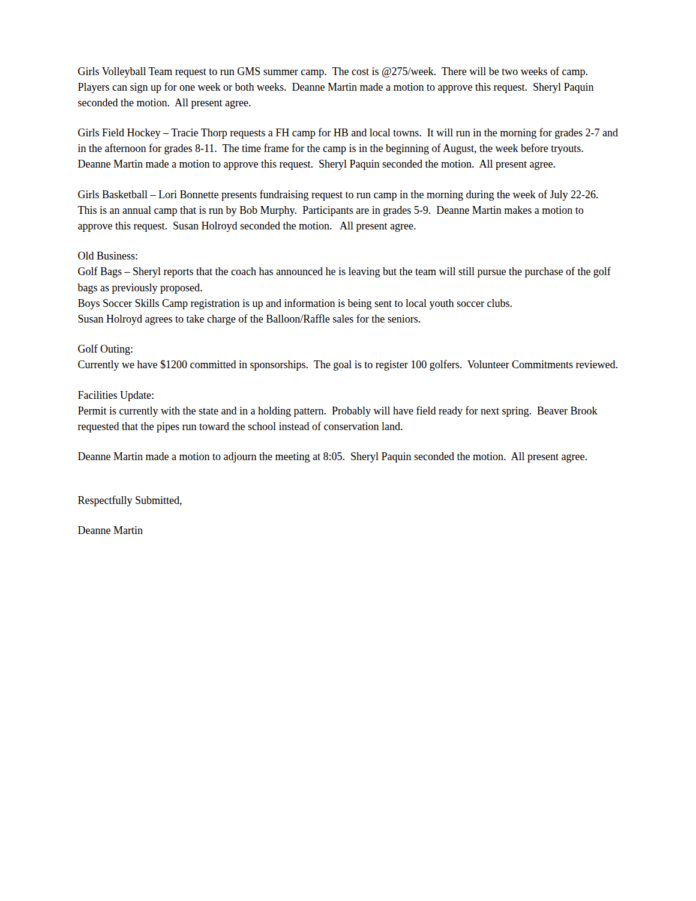Girls Volleyball Team request to run GMS summer camp. The cost is @275/week. There will be two weeks of camp. Players can sign up for one week or both weeks. Deanne Martin made a motion to approve this request. Sheryl Paquin seconded the motion. All present agree.
Girls Field Hockey – Tracie Thorp requests a FH camp for HB and local towns. It will run in the morning for grades 2-7 and in the afternoon for grades 8-11. The time frame for the camp is in the beginning of August, the week before tryouts. Deanne Martin made a motion to approve this request. Sheryl Paquin seconded the motion. All present agree.
Girls Basketball – Lori Bonnette presents fundraising request to run camp in the morning during the week of July 22-26. This is an annual camp that is run by Bob Murphy. Participants are in grades 5-9. Deanne Martin makes a motion to approve this request. Susan Holroyd seconded the motion. All present agree.
Old Business:
Golf Bags – Sheryl reports that the coach has announced he is leaving but the team will still pursue the purchase of the golf bags as previously proposed.
Boys Soccer Skills Camp registration is up and information is being sent to local youth soccer clubs.
Susan Holroyd agrees to take charge of the Balloon/Raffle sales for the seniors.
Golf Outing:
Currently we have $1200 committed in sponsorships. The goal is to register 100 golfers. Volunteer Commitments reviewed.
Facilities Update:
Permit is currently with the state and in a holding pattern. Probably will have field ready for next spring. Beaver Brook requested that the pipes run toward the school instead of conservation land.
Deanne Martin made a motion to adjourn the meeting at 8:05. Sheryl Paquin seconded the motion. All present agree.
Respectfully Submitted,
Deanne Martin